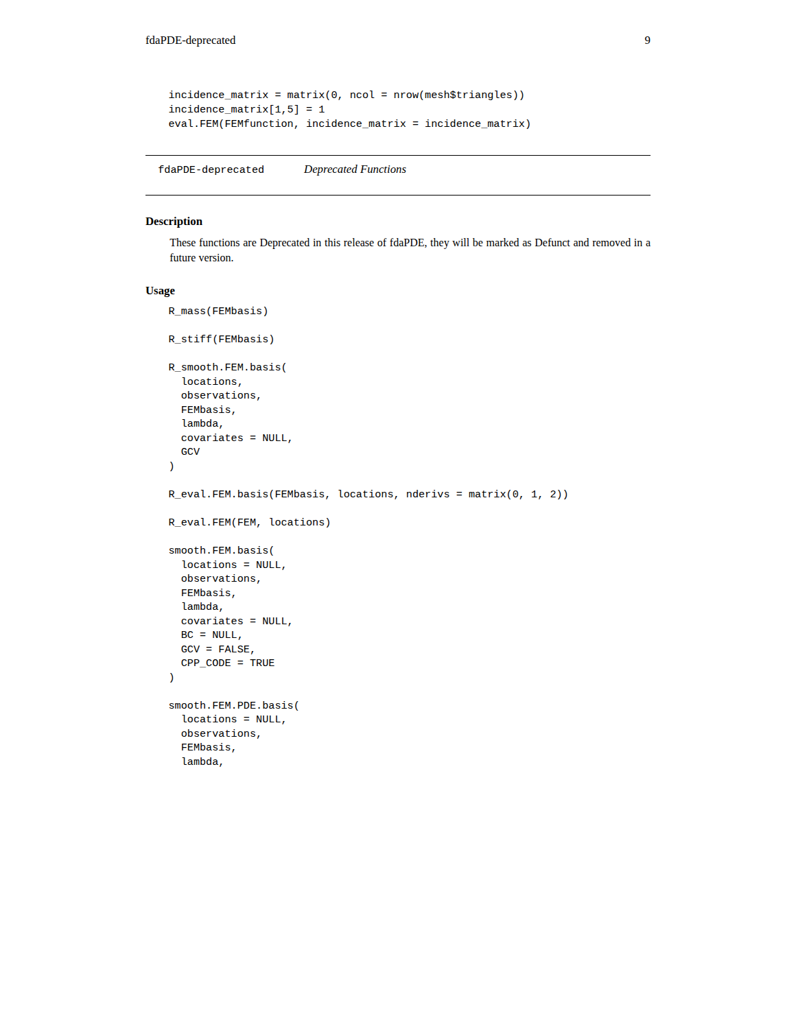fdaPDE-deprecated 9
incidence_matrix = matrix(0, ncol = nrow(mesh$triangles))
incidence_matrix[1,5] = 1
eval.FEM(FEMfunction, incidence_matrix = incidence_matrix)
fdaPDE-deprecated Deprecated Functions
Description
These functions are Deprecated in this release of fdaPDE, they will be marked as Defunct and removed in a future version.
Usage
R_mass(FEMbasis)

R_stiff(FEMbasis)

R_smooth.FEM.basis(
  locations,
  observations,
  FEMbasis,
  lambda,
  covariates = NULL,
  GCV
)

R_eval.FEM.basis(FEMbasis, locations, nderivs = matrix(0, 1, 2))

R_eval.FEM(FEM, locations)

smooth.FEM.basis(
  locations = NULL,
  observations,
  FEMbasis,
  lambda,
  covariates = NULL,
  BC = NULL,
  GCV = FALSE,
  CPP_CODE = TRUE
)

smooth.FEM.PDE.basis(
  locations = NULL,
  observations,
  FEMbasis,
  lambda,